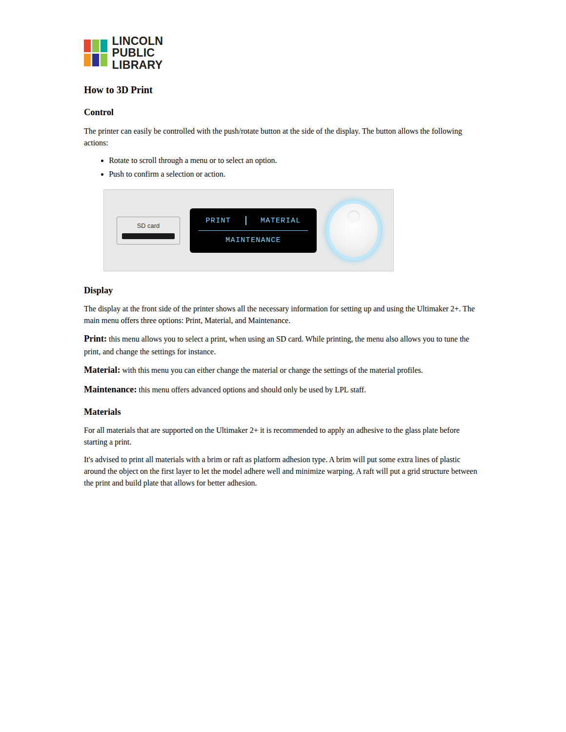LINCOLN
PUBLIC
LIBRARY
How to 3D Print
Control
The printer can easily be controlled with the push/rotate button at the side of the display. The button allows the following actions:
Rotate to scroll through a menu or to select an option.
Push to confirm a selection or action.
SD card
PRINT MATERIAL
MAINTENANCE
Display
The display at the front side of the printer shows all the necessary information for setting up and using the Ultimaker 2+. The main menu offers three options: Print, Material, and Maintenance.
Print: this menu allows you to select a print, when using an SD card. While printing, the menu also allows you to tune the print, and change the settings for instance.
Material: with this menu you can either change the material or change the settings of the material profiles.
Maintenance: this menu offers advanced options and should only be used by LPL staff.
Materials
For all materials that are supported on the Ultimaker 2+ it is recommended to apply an adhesive to the glass plate before starting a print.
It's advised to print all materials with a brim or raft as platform adhesion type. A brim will put some extra lines of plastic around the object on the first layer to let the model adhere well and minimize warping. A raft will put a grid structure between the print and build plate that allows for better adhesion.